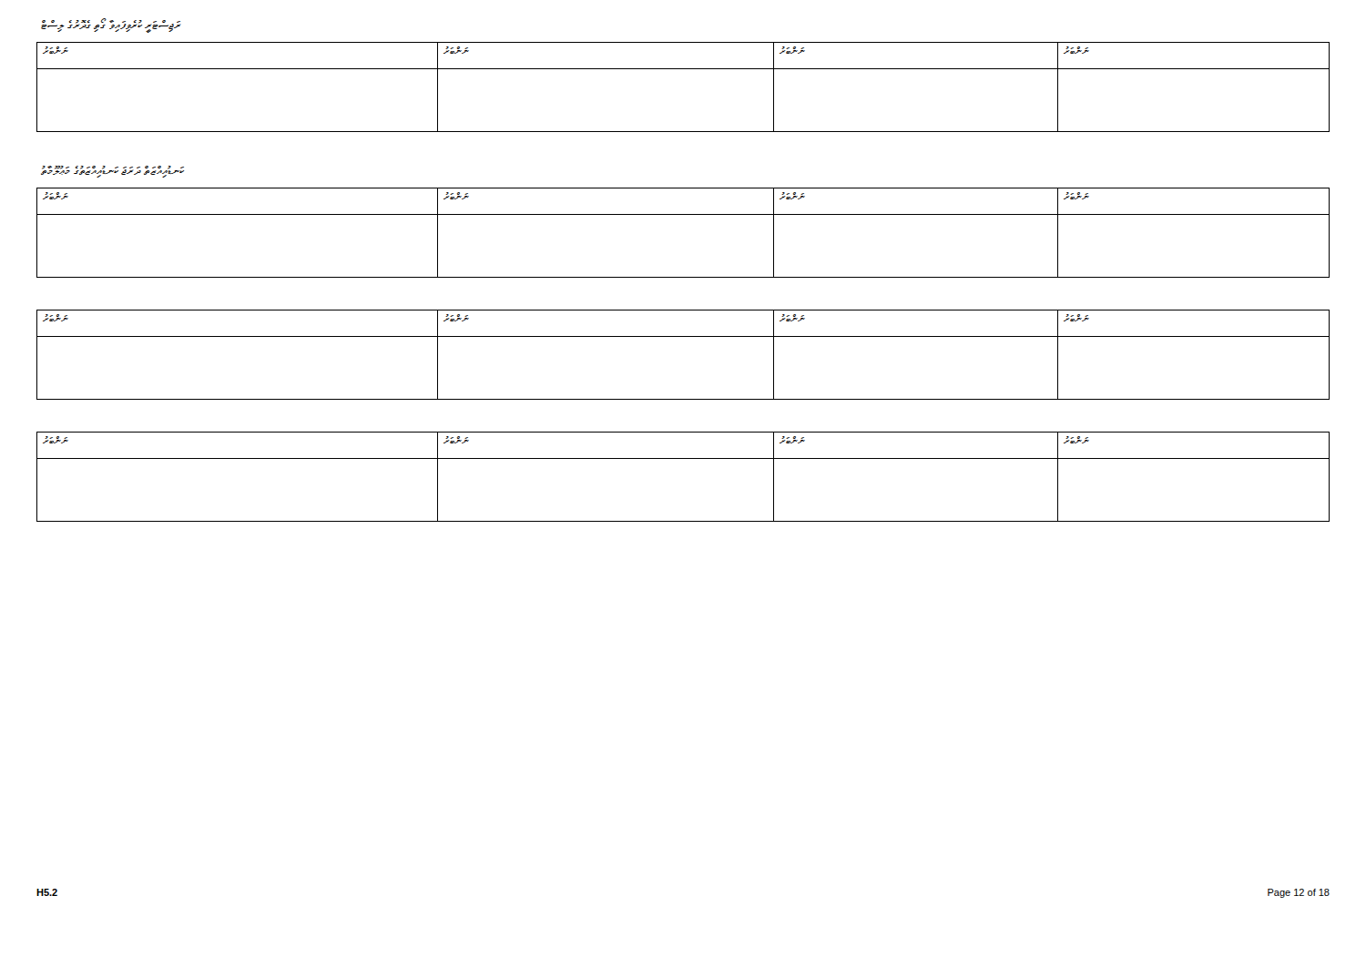ރަޖިސްޓަރީ ކުރެވިފައިވާ ގޯތި ގެދޮރުގެ ލިސްޓް
| ނަންބަރު | ނަންބަރު | ނަންބަރު | ނަންބަރު |
ކަނޑުއިއްޒަތް ދަރަޖަ ކަނޑުއިއްޒަތުގެ މަޢުލޫމާތު
| ނަންބަރު | ނަންބަރު | ނަންބަރު | ނަންބަރު |
| ނަންބަރު | ނަންބަރު | ނަންބަރު | ނަންބަރު |
| ނަންބަރު | ނަންބަރު | ނަންބަރު | ނަންބަރު |
Page 12 of 18 H5.2